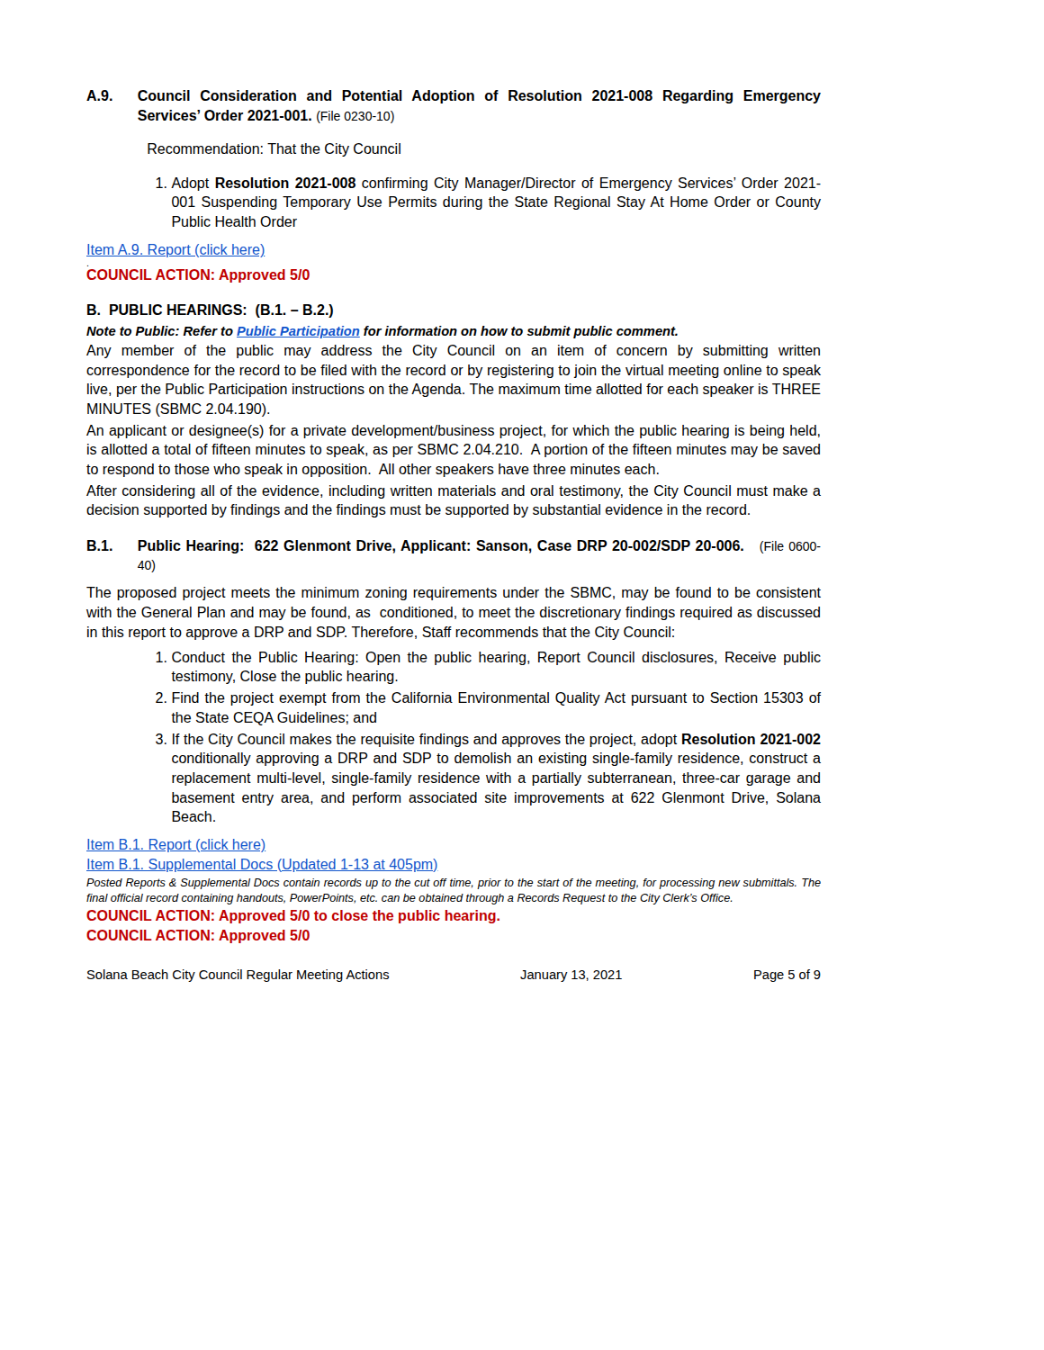A.9.
Council Consideration and Potential Adoption of Resolution 2021-008 Regarding Emergency Services’ Order 2021-001. (File 0230-10)
Recommendation: That the City Council
Adopt Resolution 2021-008 confirming City Manager/Director of Emergency Services’ Order 2021-001 Suspending Temporary Use Permits during the State Regional Stay At Home Order or County Public Health Order
Item A.9. Report (click here)
.
COUNCIL ACTION: Approved 5/0
B. PUBLIC HEARINGS: (B.1. – B.2.)
Note to Public: Refer to Public Participation for information on how to submit public comment.
Any member of the public may address the City Council on an item of concern by submitting written correspondence for the record to be filed with the record or by registering to join the virtual meeting online to speak live, per the Public Participation instructions on the Agenda. The maximum time allotted for each speaker is THREE MINUTES (SBMC 2.04.190).
An applicant or designee(s) for a private development/business project, for which the public hearing is being held, is allotted a total of fifteen minutes to speak, as per SBMC 2.04.210. A portion of the fifteen minutes may be saved to respond to those who speak in opposition. All other speakers have three minutes each.
After considering all of the evidence, including written materials and oral testimony, the City Council must make a decision supported by findings and the findings must be supported by substantial evidence in the record.
B.1.
Public Hearing: 622 Glenmont Drive, Applicant: Sanson, Case DRP 20-002/SDP 20-006. (File 0600-40)
The proposed project meets the minimum zoning requirements under the SBMC, may be found to be consistent with the General Plan and may be found, as conditioned, to meet the discretionary findings required as discussed in this report to approve a DRP and SDP. Therefore, Staff recommends that the City Council:
Conduct the Public Hearing: Open the public hearing, Report Council disclosures, Receive public testimony, Close the public hearing.
Find the project exempt from the California Environmental Quality Act pursuant to Section 15303 of the State CEQA Guidelines; and
If the City Council makes the requisite findings and approves the project, adopt Resolution 2021-002 conditionally approving a DRP and SDP to demolish an existing single-family residence, construct a replacement multi-level, single-family residence with a partially subterranean, three-car garage and basement entry area, and perform associated site improvements at 622 Glenmont Drive, Solana Beach.
Item B.1. Report (click here)
Item B.1. Supplemental Docs (Updated 1-13 at 405pm)
Posted Reports & Supplemental Docs contain records up to the cut off time, prior to the start of the meeting, for processing new submittals. The final official record containing handouts, PowerPoints, etc. can be obtained through a Records Request to the City Clerk’s Office.
COUNCIL ACTION: Approved 5/0 to close the public hearing.
COUNCIL ACTION: Approved 5/0
Solana Beach City Council Regular Meeting Actions January 13, 2021 Page 5 of 9